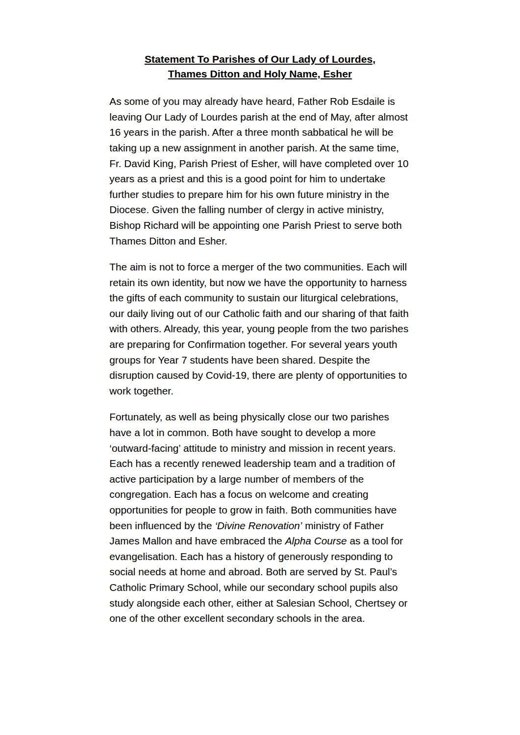Statement To Parishes of Our Lady of Lourdes, Thames Ditton and Holy Name, Esher
As some of you may already have heard, Father Rob Esdaile is leaving Our Lady of Lourdes parish at the end of May, after almost 16 years in the parish. After a three month sabbatical he will be taking up a new assignment in another parish. At the same time, Fr. David King, Parish Priest of Esher, will have completed over 10 years as a priest and this is a good point for him to undertake further studies to prepare him for his own future ministry in the Diocese. Given the falling number of clergy in active ministry, Bishop Richard will be appointing one Parish Priest to serve both Thames Ditton and Esher.
The aim is not to force a merger of the two communities. Each will retain its own identity, but now we have the opportunity to harness the gifts of each community to sustain our liturgical celebrations, our daily living out of our Catholic faith and our sharing of that faith with others. Already, this year, young people from the two parishes are preparing for Confirmation together. For several years youth groups for Year 7 students have been shared. Despite the disruption caused by Covid-19, there are plenty of opportunities to work together.
Fortunately, as well as being physically close our two parishes have a lot in common. Both have sought to develop a more ‘outward-facing’ attitude to ministry and mission in recent years. Each has a recently renewed leadership team and a tradition of active participation by a large number of members of the congregation. Each has a focus on welcome and creating opportunities for people to grow in faith. Both communities have been influenced by the ‘Divine Renovation’ ministry of Father James Mallon and have embraced the Alpha Course as a tool for evangelisation. Each has a history of generously responding to social needs at home and abroad. Both are served by St. Paul’s Catholic Primary School, while our secondary school pupils also study alongside each other, either at Salesian School, Chertsey or one of the other excellent secondary schools in the area.